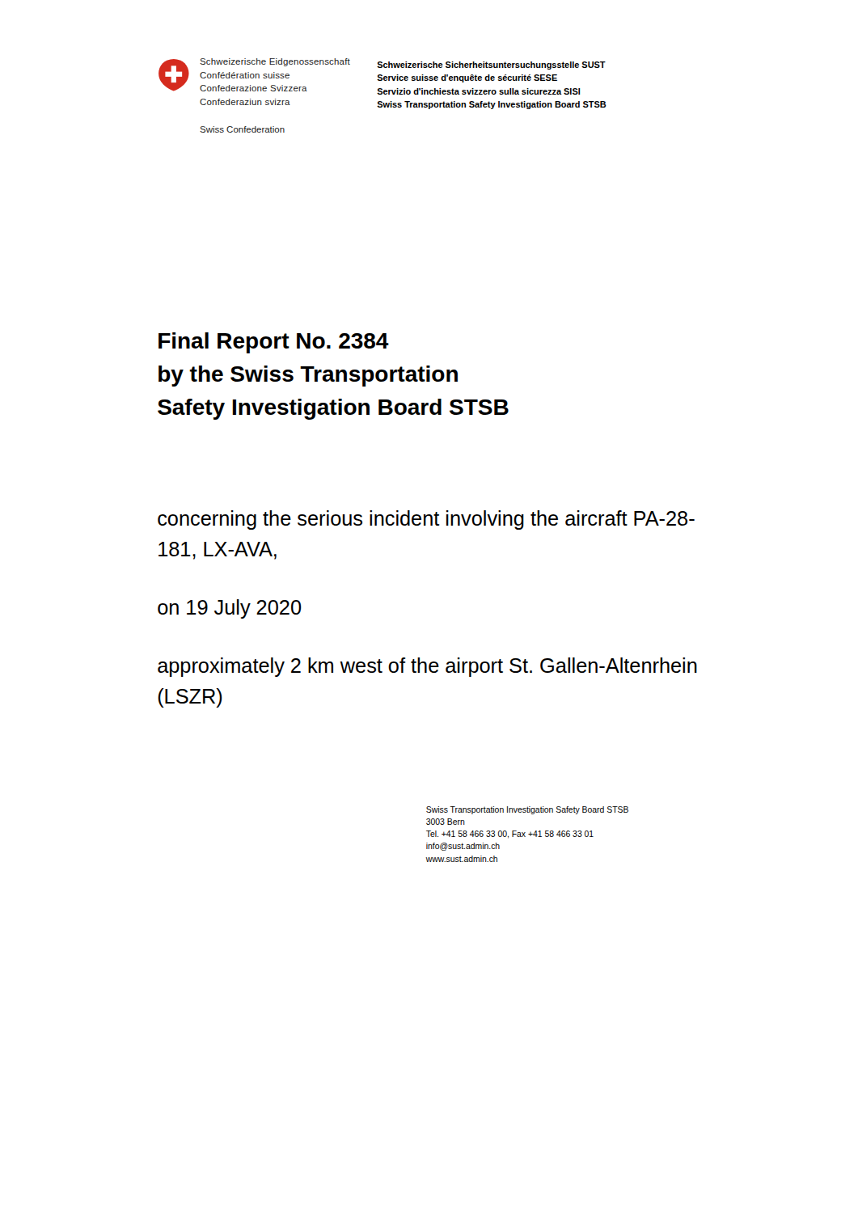Schweizerische Eidgenossenschaft
Confédération suisse
Confederazione Svizzera
Confederaziun svizra
Swiss Confederation
Schweizerische Sicherheitsuntersuchungsstelle SUST
Service suisse d'enquête de sécurité SESE
Servizio d'inchiesta svizzero sulla sicurezza SISI
Swiss Transportation Safety Investigation Board STSB
Final Report No. 2384
by the Swiss Transportation
Safety Investigation Board STSB
concerning the serious incident involving the aircraft PA-28-181, LX-AVA,
on 19 July 2020
approximately 2 km west of the airport St. Gallen-Altenrhein (LSZR)
Swiss Transportation Investigation Safety Board STSB
3003 Bern
Tel. +41 58 466 33 00, Fax +41 58 466 33 01
info@sust.admin.ch
www.sust.admin.ch